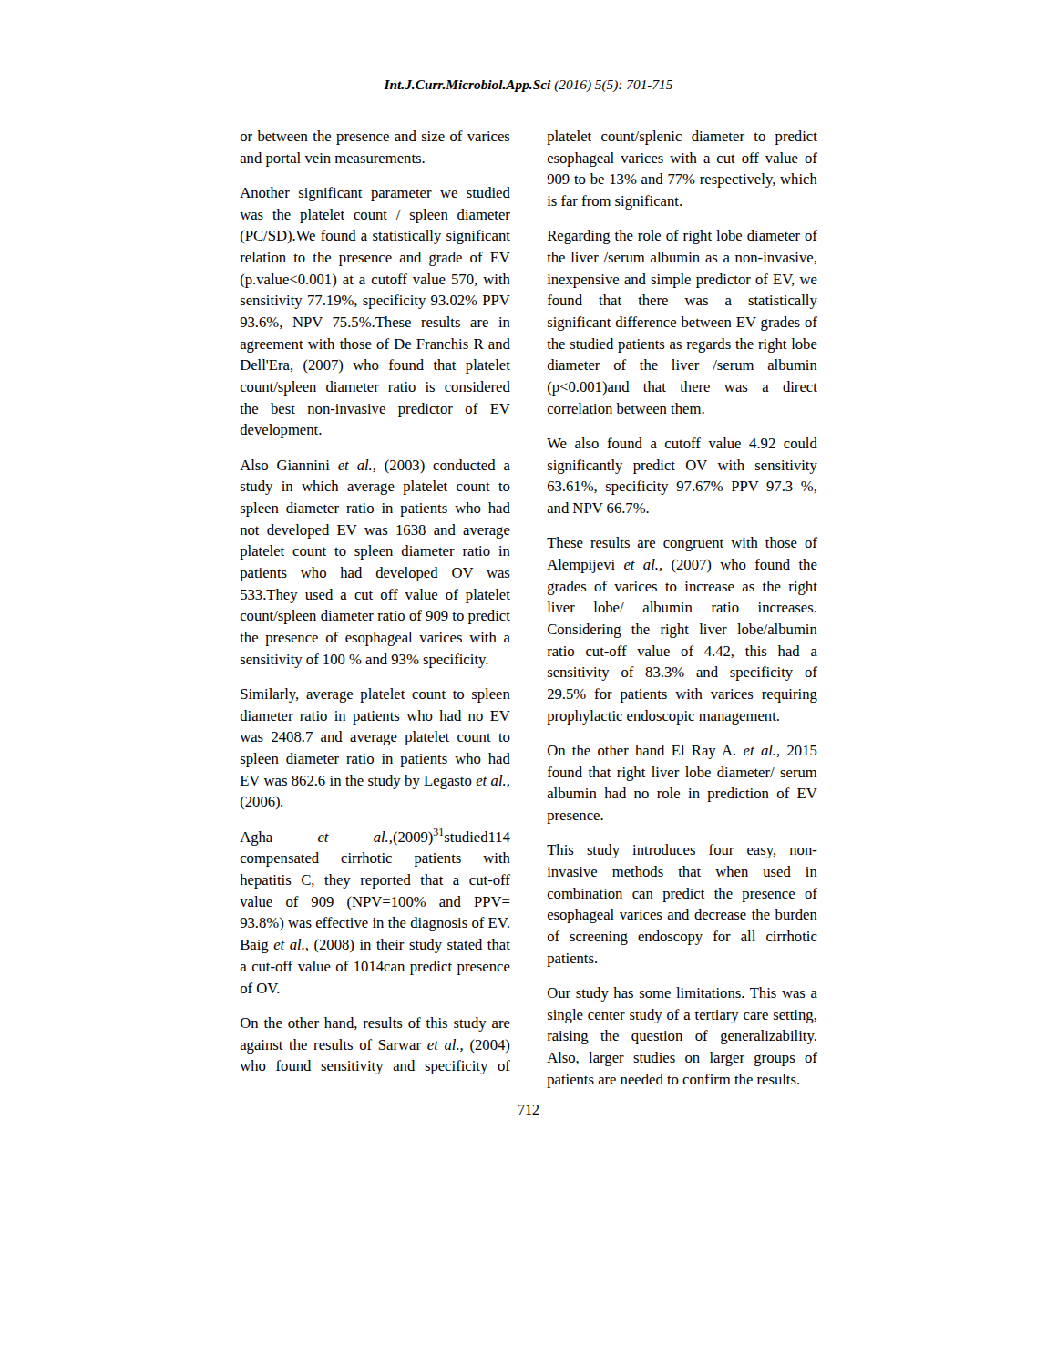Int.J.Curr.Microbiol.App.Sci (2016) 5(5): 701-715
or between the presence and size of varices and portal vein measurements.
Another significant parameter we studied was the platelet count / spleen diameter (PC/SD).We found a statistically significant relation to the presence and grade of EV (p.value<0.001) at a cutoff value 570, with sensitivity 77.19%, specificity 93.02% PPV 93.6%, NPV 75.5%.These results are in agreement with those of De Franchis R and Dell'Era, (2007) who found that platelet count/spleen diameter ratio is considered the best non-invasive predictor of EV development.
Also Giannini et al., (2003) conducted a study in which average platelet count to spleen diameter ratio in patients who had not developed EV was 1638 and average platelet count to spleen diameter ratio in patients who had developed OV was 533.They used a cut off value of platelet count/spleen diameter ratio of 909 to predict the presence of esophageal varices with a sensitivity of 100 % and 93% specificity.
Similarly, average platelet count to spleen diameter ratio in patients who had no EV was 2408.7 and average platelet count to spleen diameter ratio in patients who had EV was 862.6 in the study by Legasto et al., (2006).
Agha et al.,(2009)31studied114 compensated cirrhotic patients with hepatitis C, they reported that a cut-off value of 909 (NPV=100% and PPV= 93.8%) was effective in the diagnosis of EV. Baig et al., (2008) in their study stated that a cut-off value of 1014can predict presence of OV.
On the other hand, results of this study are against the results of Sarwar et al., (2004) who found sensitivity and specificity of platelet count/splenic diameter to predict esophageal varices with a cut off value of 909 to be 13% and 77% respectively, which is far from significant.
Regarding the role of right lobe diameter of the liver /serum albumin as a non-invasive, inexpensive and simple predictor of EV, we found that there was a statistically significant difference between EV grades of the studied patients as regards the right lobe diameter of the liver /serum albumin (p<0.001)and that there was a direct correlation between them.
We also found a cutoff value 4.92 could significantly predict OV with sensitivity 63.61%, specificity 97.67% PPV 97.3 %, and NPV 66.7%.
These results are congruent with those of Alempijevi et al., (2007) who found the grades of varices to increase as the right liver lobe/ albumin ratio increases. Considering the right liver lobe/albumin ratio cut-off value of 4.42, this had a sensitivity of 83.3% and specificity of 29.5% for patients with varices requiring prophylactic endoscopic management.
On the other hand El Ray A. et al., 2015 found that right liver lobe diameter/ serum albumin had no role in prediction of EV presence.
This study introduces four easy, non-invasive methods that when used in combination can predict the presence of esophageal varices and decrease the burden of screening endoscopy for all cirrhotic patients.
Our study has some limitations. This was a single center study of a tertiary care setting, raising the question of generalizability. Also, larger studies on larger groups of patients are needed to confirm the results.
712